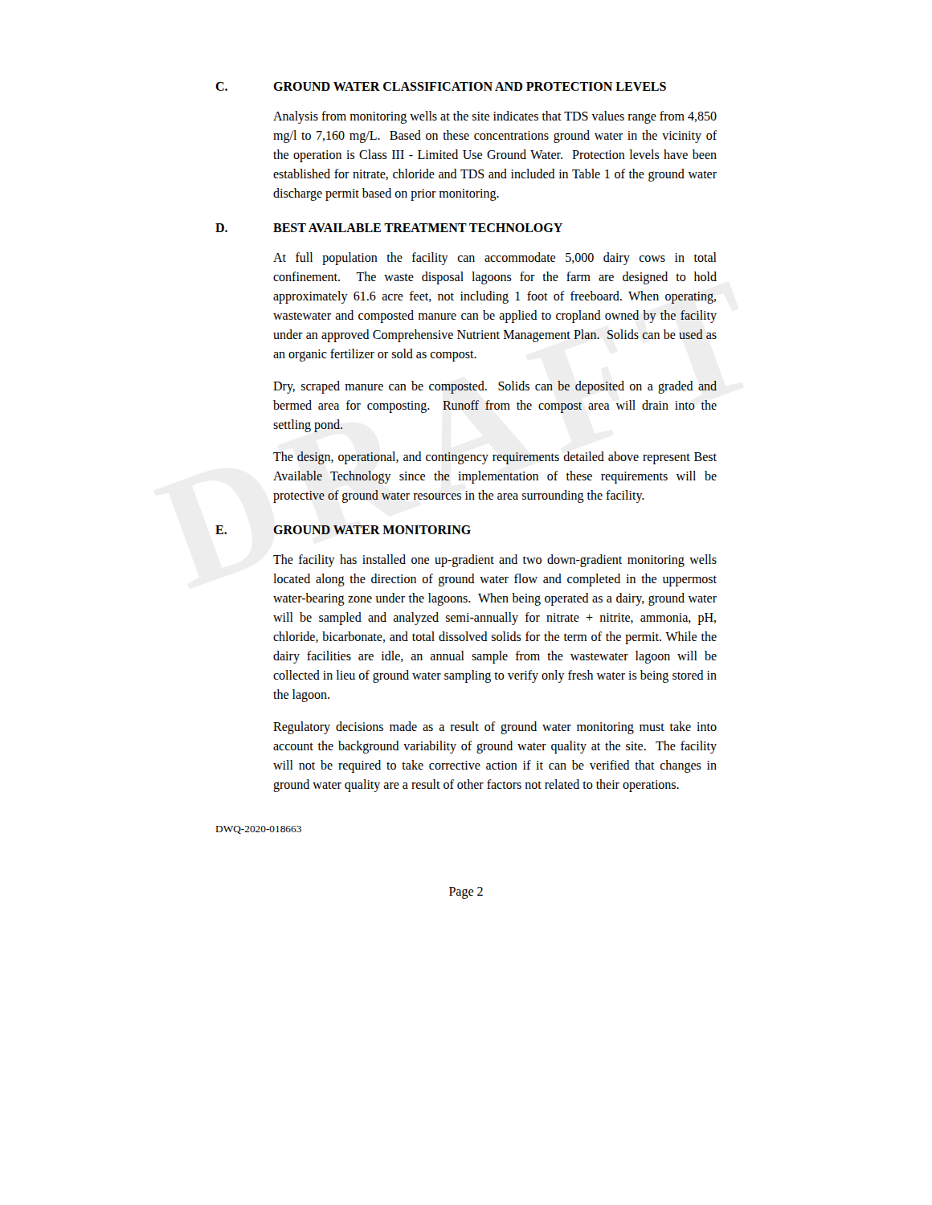DRAFT
C. GROUND WATER CLASSIFICATION AND PROTECTION LEVELS
Analysis from monitoring wells at the site indicates that TDS values range from 4,850 mg/l to 7,160 mg/L. Based on these concentrations ground water in the vicinity of the operation is Class III - Limited Use Ground Water. Protection levels have been established for nitrate, chloride and TDS and included in Table 1 of the ground water discharge permit based on prior monitoring.
D. BEST AVAILABLE TREATMENT TECHNOLOGY
At full population the facility can accommodate 5,000 dairy cows in total confinement. The waste disposal lagoons for the farm are designed to hold approximately 61.6 acre feet, not including 1 foot of freeboard. When operating, wastewater and composted manure can be applied to cropland owned by the facility under an approved Comprehensive Nutrient Management Plan. Solids can be used as an organic fertilizer or sold as compost.
Dry, scraped manure can be composted. Solids can be deposited on a graded and bermed area for composting. Runoff from the compost area will drain into the settling pond.
The design, operational, and contingency requirements detailed above represent Best Available Technology since the implementation of these requirements will be protective of ground water resources in the area surrounding the facility.
E. GROUND WATER MONITORING
The facility has installed one up-gradient and two down-gradient monitoring wells located along the direction of ground water flow and completed in the uppermost water-bearing zone under the lagoons. When being operated as a dairy, ground water will be sampled and analyzed semi-annually for nitrate + nitrite, ammonia, pH, chloride, bicarbonate, and total dissolved solids for the term of the permit. While the dairy facilities are idle, an annual sample from the wastewater lagoon will be collected in lieu of ground water sampling to verify only fresh water is being stored in the lagoon.
Regulatory decisions made as a result of ground water monitoring must take into account the background variability of ground water quality at the site. The facility will not be required to take corrective action if it can be verified that changes in ground water quality are a result of other factors not related to their operations.
DWQ-2020-018663
Page 2